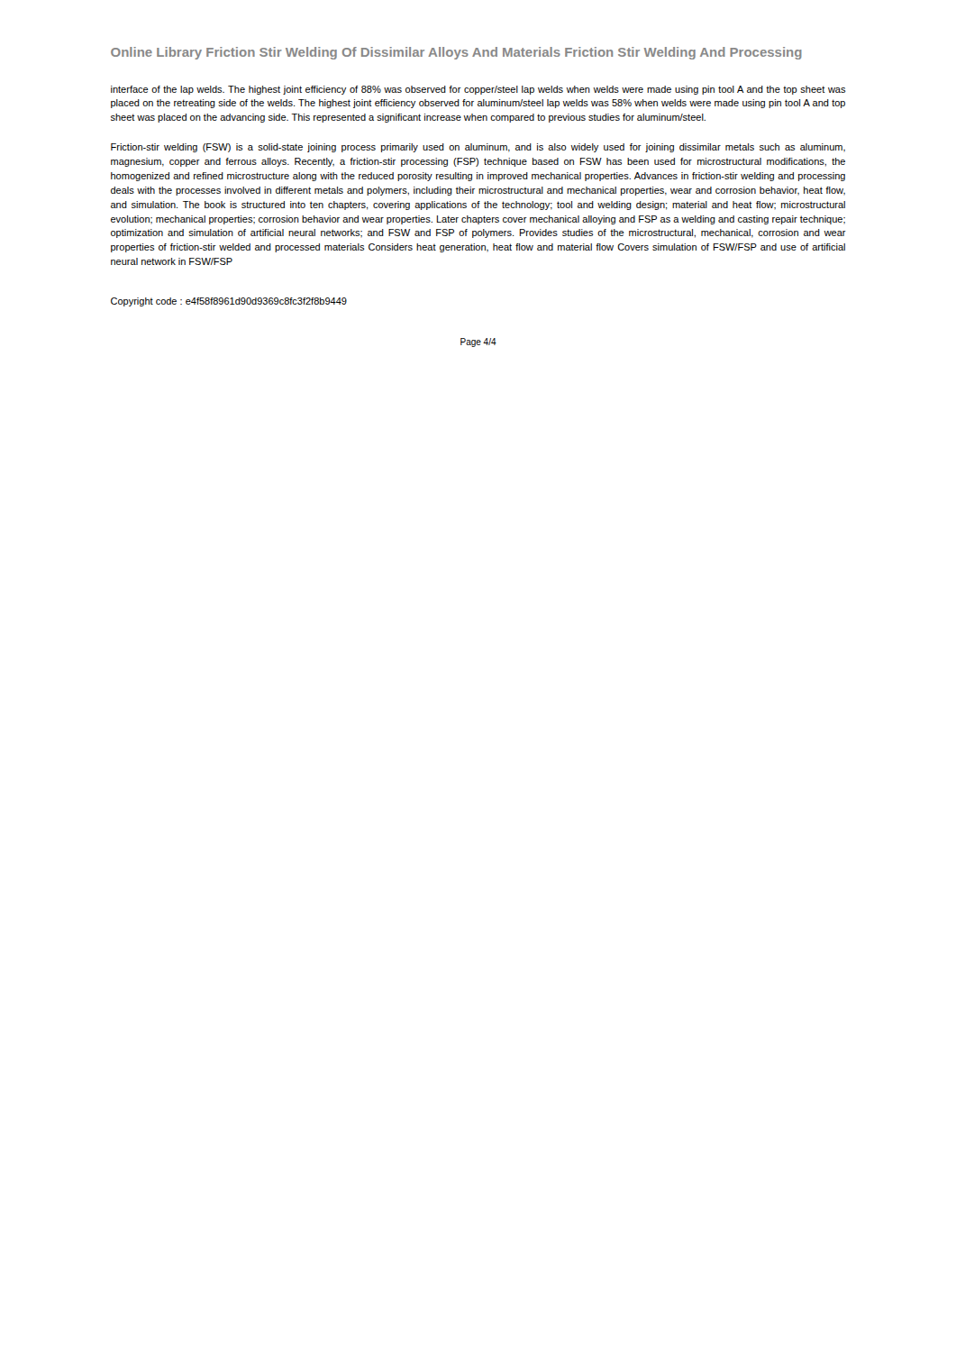Online Library Friction Stir Welding Of Dissimilar Alloys And Materials Friction Stir Welding And Processing
interface of the lap welds. The highest joint efficiency of 88% was observed for copper/steel lap welds when welds were made using pin tool A and the top sheet was placed on the retreating side of the welds. The highest joint efficiency observed for aluminum/steel lap welds was 58% when welds were made using pin tool A and top sheet was placed on the advancing side. This represented a significant increase when compared to previous studies for aluminum/steel.
Friction-stir welding (FSW) is a solid-state joining process primarily used on aluminum, and is also widely used for joining dissimilar metals such as aluminum, magnesium, copper and ferrous alloys. Recently, a friction-stir processing (FSP) technique based on FSW has been used for microstructural modifications, the homogenized and refined microstructure along with the reduced porosity resulting in improved mechanical properties. Advances in friction-stir welding and processing deals with the processes involved in different metals and polymers, including their microstructural and mechanical properties, wear and corrosion behavior, heat flow, and simulation. The book is structured into ten chapters, covering applications of the technology; tool and welding design; material and heat flow; microstructural evolution; mechanical properties; corrosion behavior and wear properties. Later chapters cover mechanical alloying and FSP as a welding and casting repair technique; optimization and simulation of artificial neural networks; and FSW and FSP of polymers. Provides studies of the microstructural, mechanical, corrosion and wear properties of friction-stir welded and processed materials Considers heat generation, heat flow and material flow Covers simulation of FSW/FSP and use of artificial neural network in FSW/FSP
Copyright code : e4f58f8961d90d9369c8fc3f2f8b9449
Page 4/4